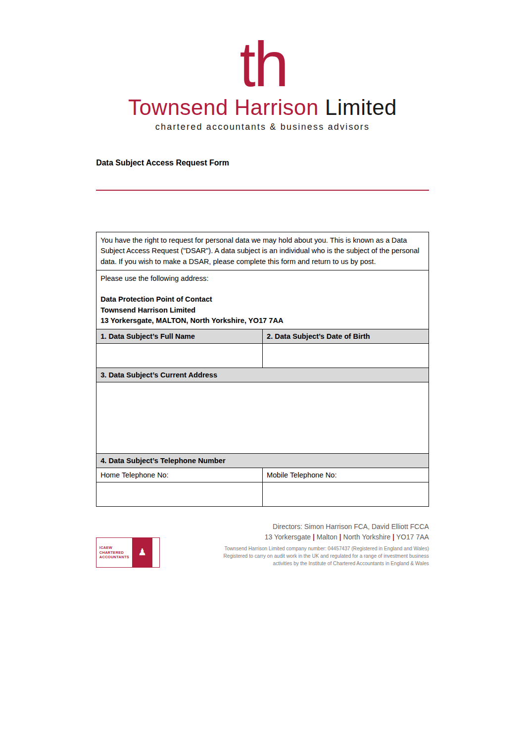th
Townsend Harrison Limited
chartered accountants & business advisors
Data Subject Access Request Form
| You have the right to request for personal data we may hold about you. This is known as a Data Subject Access Request ("DSAR"). A data subject is an individual who is the subject of the personal data. If you wish to make a DSAR, please complete this form and return to us by post. |
| Please use the following address: Data Protection Point of Contact Townsend Harrison Limited 13 Yorkersgate, MALTON, North Yorkshire, YO17 7AA |
| 1. Data Subject’s Full Name | 2. Data Subject’s Date of Birth |
| 3. Data Subject’s Current Address |
| 4. Data Subject’s Telephone Number |
| Home Telephone No: | Mobile Telephone No: |
ICAEW Chartered Accountants
♟
Directors: Simon Harrison FCA, David Elliott FCCA
13 Yorkersgate | Malton | North Yorkshire | YO17 7AA
Townsend Harrison Limited company number: 04457437 (Registered in England and Wales)
Registered to carry on audit work in the UK and regulated for a range of investment business
activities by the Institute of Chartered Accountants in England & Wales